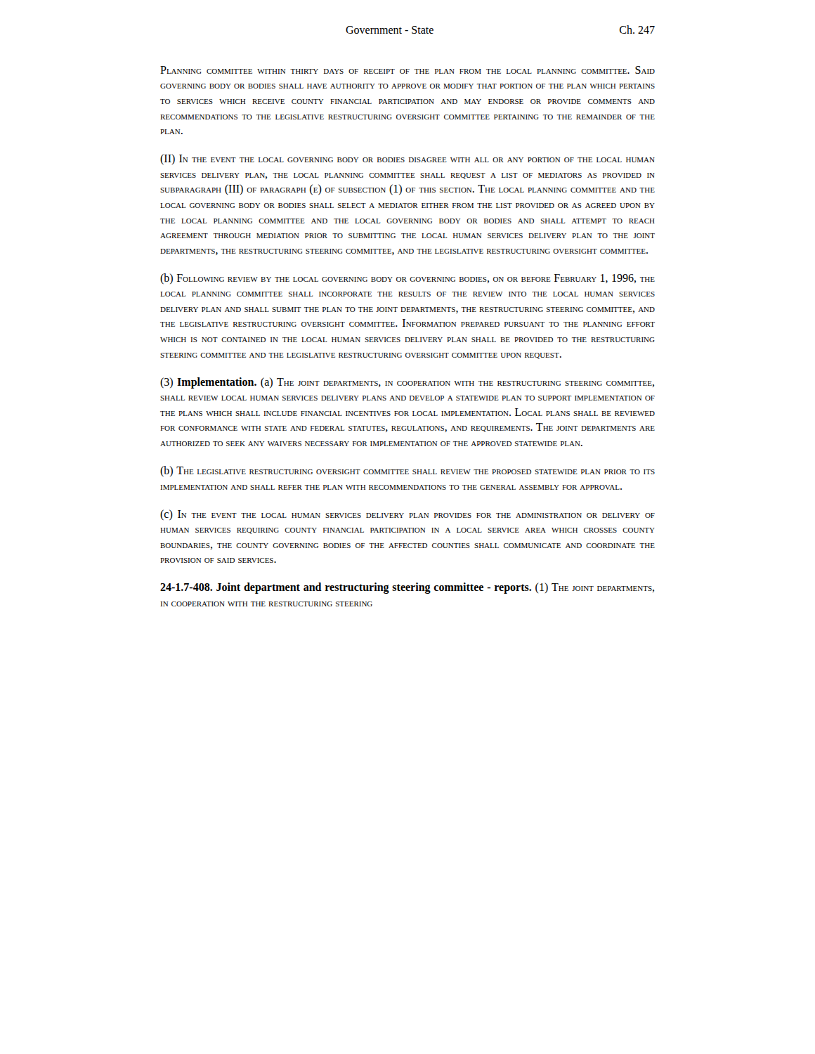Government - State
Ch. 247
Planning committee within thirty days of receipt of the plan from the local planning committee. Said governing body or bodies shall have authority to approve or modify that portion of the plan which pertains to services which receive county financial participation and may endorse or provide comments and recommendations to the legislative restructuring oversight committee pertaining to the remainder of the plan.
(II) In the event the local governing body or bodies disagree with all or any portion of the local human services delivery plan, the local planning committee shall request a list of mediators as provided in subparagraph (III) of paragraph (e) of subsection (1) of this section. The local planning committee and the local governing body or bodies shall select a mediator either from the list provided or as agreed upon by the local planning committee and the local governing body or bodies and shall attempt to reach agreement through mediation prior to submitting the local human services delivery plan to the joint departments, the restructuring steering committee, and the legislative restructuring oversight committee.
(b) Following review by the local governing body or governing bodies, on or before February 1, 1996, the local planning committee shall incorporate the results of the review into the local human services delivery plan and shall submit the plan to the joint departments, the restructuring steering committee, and the legislative restructuring oversight committee. Information prepared pursuant to the planning effort which is not contained in the local human services delivery plan shall be provided to the restructuring steering committee and the legislative restructuring oversight committee upon request.
(3) Implementation. (a) The joint departments, in cooperation with the restructuring steering committee, shall review local human services delivery plans and develop a statewide plan to support implementation of the plans which shall include financial incentives for local implementation. Local plans shall be reviewed for conformance with state and federal statutes, regulations, and requirements. The joint departments are authorized to seek any waivers necessary for implementation of the approved statewide plan.
(b) The legislative restructuring oversight committee shall review the proposed statewide plan prior to its implementation and shall refer the plan with recommendations to the general assembly for approval.
(c) In the event the local human services delivery plan provides for the administration or delivery of human services requiring county financial participation in a local service area which crosses county boundaries, the county governing bodies of the affected counties shall communicate and coordinate the provision of said services.
24-1.7-408. Joint department and restructuring steering committee - reports. (1) The joint departments, in cooperation with the restructuring steering